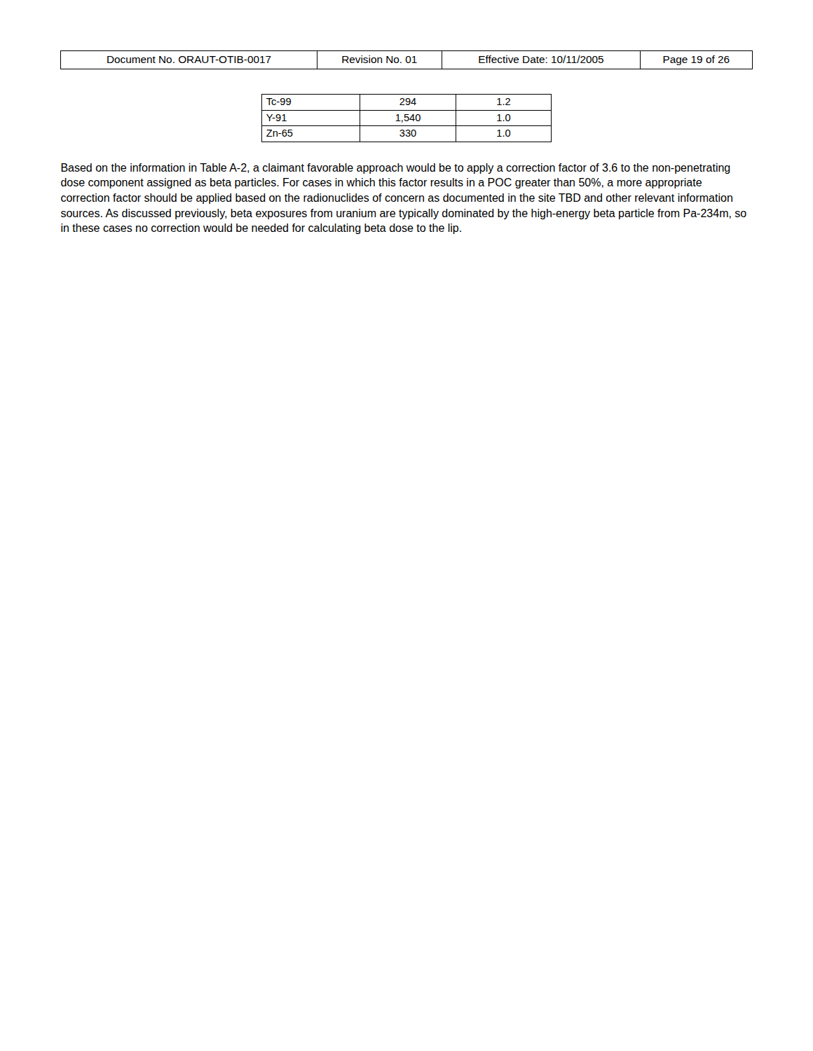| Document No. ORAUT-OTIB-0017 | Revision No. 01 | Effective Date: 10/11/2005 | Page 19 of 26 |
| Tc-99 | 294 | 1.2 |
| Y-91 | 1,540 | 1.0 |
| Zn-65 | 330 | 1.0 |
Based on the information in Table A-2, a claimant favorable approach would be to apply a correction factor of 3.6 to the non-penetrating dose component assigned as beta particles. For cases in which this factor results in a POC greater than 50%, a more appropriate correction factor should be applied based on the radionuclides of concern as documented in the site TBD and other relevant information sources. As discussed previously, beta exposures from uranium are typically dominated by the high-energy beta particle from Pa-234m, so in these cases no correction would be needed for calculating beta dose to the lip.